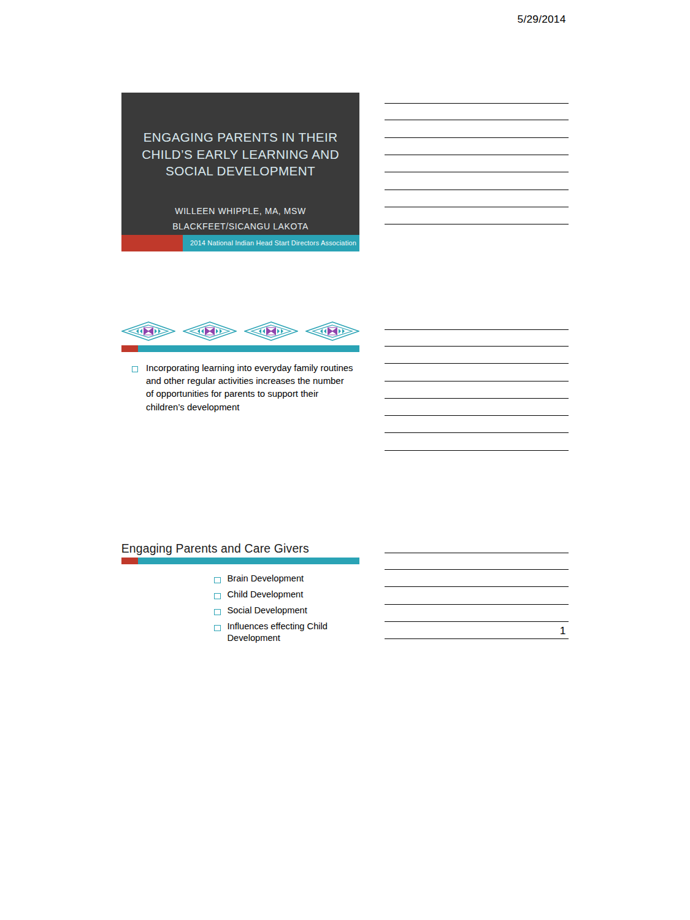5/29/2014
ENGAGING PARENTS IN THEIR
CHILD’S EARLY LEARNING AND
SOCIAL DEVELOPMENT
WILLEEN WHIPPLE, MA, MSW
BLACKFEET/SICANGU LAKOTA
2014 National Indian Head Start Directors Association
Incorporating learning into everyday family routines and other regular activities increases the number of opportunities for parents to support their children’s development
Engaging Parents and Care Givers
Brain Development
Child Development
Social Development
Influences effecting Child Development
Early Learning
Culture and Self Concept of Children
1